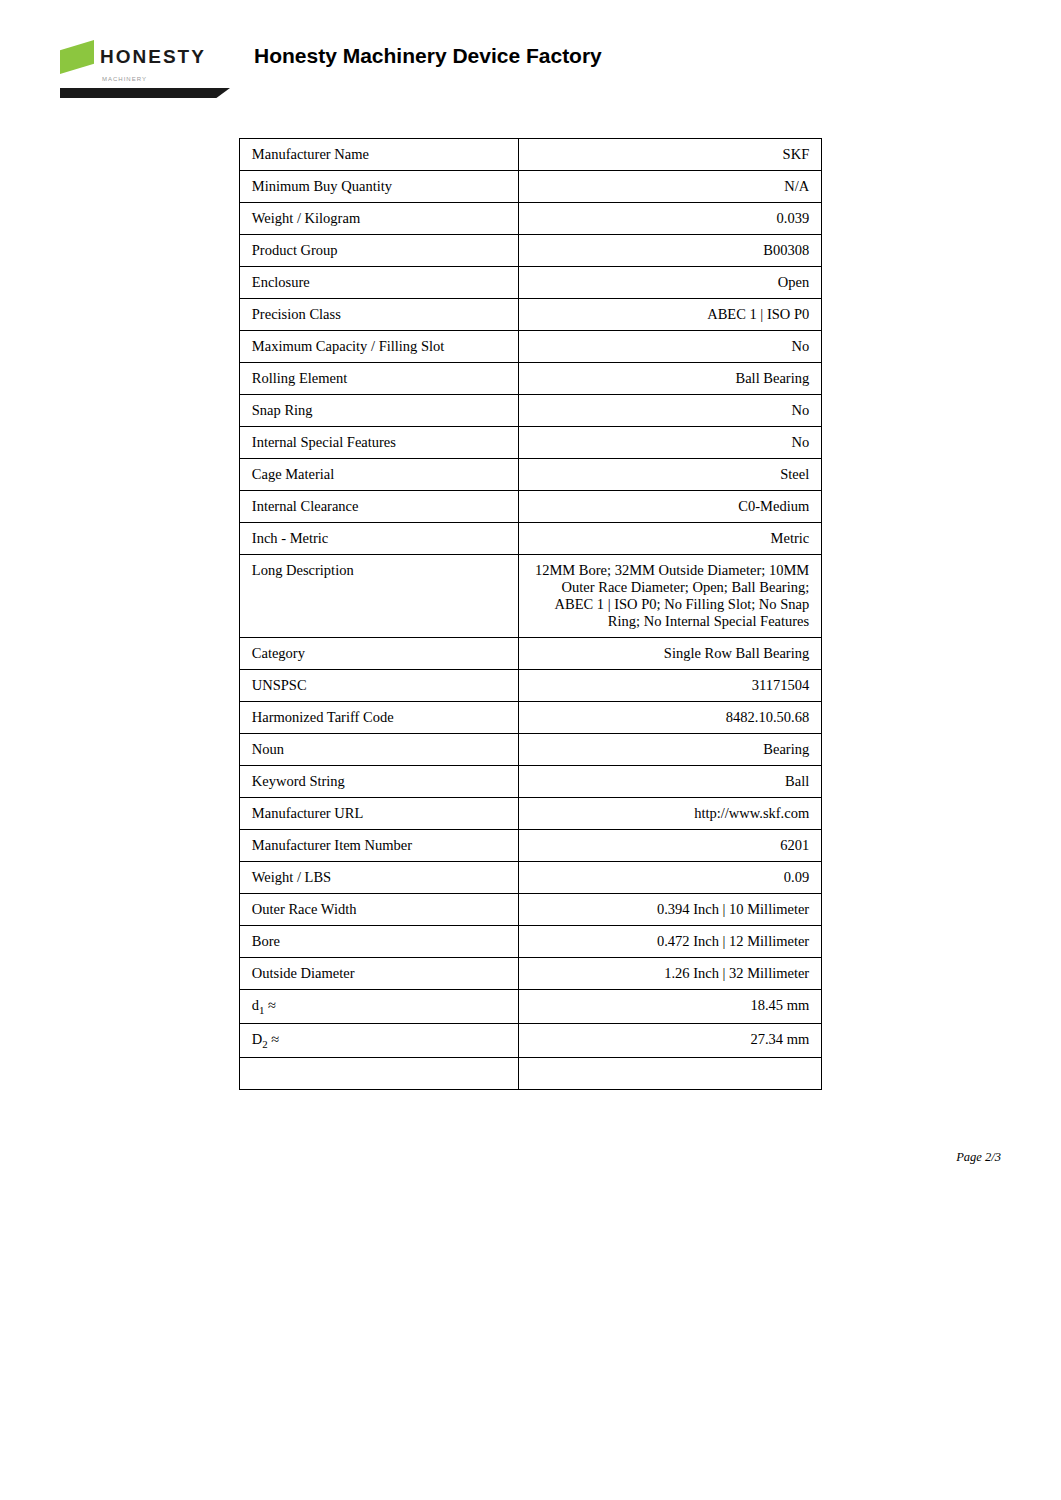HONESTY
MACHINERY
Honesty Machinery Device Factory
| Manufacturer Name | SKF |
| Minimum Buy Quantity | N/A |
| Weight / Kilogram | 0.039 |
| Product Group | B00308 |
| Enclosure | Open |
| Precision Class | ABEC 1 / ISO P0 |
| Maximum Capacity / Filling Slot | No |
| Rolling Element | Ball Bearing |
| Snap Ring | No |
| Internal Special Features | No |
| Cage Material | Steel |
| Internal Clearance | C0-Medium |
| Inch - Metric | Metric |
| Long Description | 12MM Bore; 32MM Outside Diameter; 10MM Outer Race Diameter; Open; Ball Bearing; ABEC 1 / ISO P0; No Filling Slot; No Snap Ring; No Internal Special Features |
| Category | Single Row Ball Bearing |
| UNSPSC | 31171504 |
| Harmonized Tariff Code | 8482.10.50.68 |
| Noun | Bearing |
| Keyword String | Ball |
| Manufacturer URL | http://www.skf.com |
| Manufacturer Item Number | 6201 |
| Weight / LBS | 0.09 |
| Outer Race Width | 0.394 Inch / 10 Millimeter |
| Bore | 0.472 Inch / 12 Millimeter |
| Outside Diameter | 1.26 Inch / 32 Millimeter |
| d 1 ≈ | 18.45 mm |
| D 2 ≈ | 27.34 mm |
Page 2/3